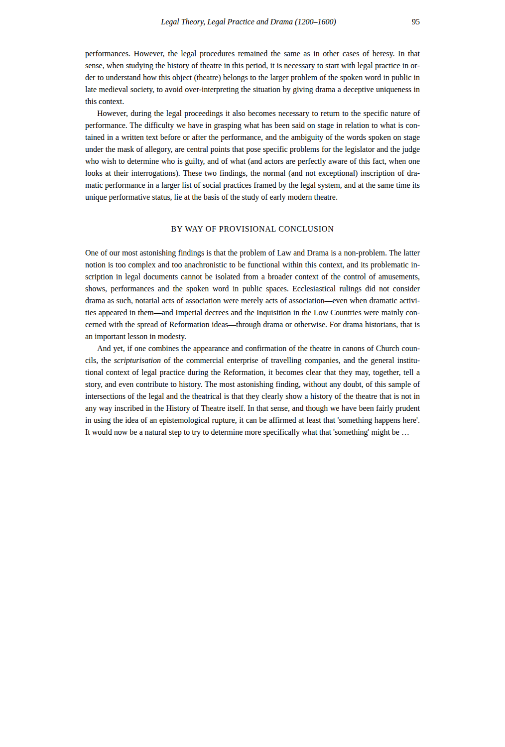Legal Theory, Legal Practice and Drama (1200–1600) 95
performances. However, the legal procedures remained the same as in other cases of heresy. In that sense, when studying the history of theatre in this period, it is necessary to start with legal practice in order to understand how this object (theatre) belongs to the larger problem of the spoken word in public in late medieval society, to avoid over-interpreting the situation by giving drama a deceptive uniqueness in this context.
However, during the legal proceedings it also becomes necessary to return to the specific nature of performance. The difficulty we have in grasping what has been said on stage in relation to what is contained in a written text before or after the performance, and the ambiguity of the words spoken on stage under the mask of allegory, are central points that pose specific problems for the legislator and the judge who wish to determine who is guilty, and of what (and actors are perfectly aware of this fact, when one looks at their interrogations). These two findings, the normal (and not exceptional) inscription of dramatic performance in a larger list of social practices framed by the legal system, and at the same time its unique performative status, lie at the basis of the study of early modern theatre.
By way of provisional conclusion
One of our most astonishing findings is that the problem of Law and Drama is a non-problem. The latter notion is too complex and too anachronistic to be functional within this context, and its problematic inscription in legal documents cannot be isolated from a broader context of the control of amusements, shows, performances and the spoken word in public spaces. Ecclesiastical rulings did not consider drama as such, notarial acts of association were merely acts of association—even when dramatic activities appeared in them—and Imperial decrees and the Inquisition in the Low Countries were mainly concerned with the spread of Reformation ideas—through drama or otherwise. For drama historians, that is an important lesson in modesty.
And yet, if one combines the appearance and confirmation of the theatre in canons of Church councils, the scripturisation of the commercial enterprise of travelling companies, and the general institutional context of legal practice during the Reformation, it becomes clear that they may, together, tell a story, and even contribute to history. The most astonishing finding, without any doubt, of this sample of intersections of the legal and the theatrical is that they clearly show a history of the theatre that is not in any way inscribed in the History of Theatre itself. In that sense, and though we have been fairly prudent in using the idea of an epistemological rupture, it can be affirmed at least that 'something happens here'. It would now be a natural step to try to determine more specifically what that 'something' might be …